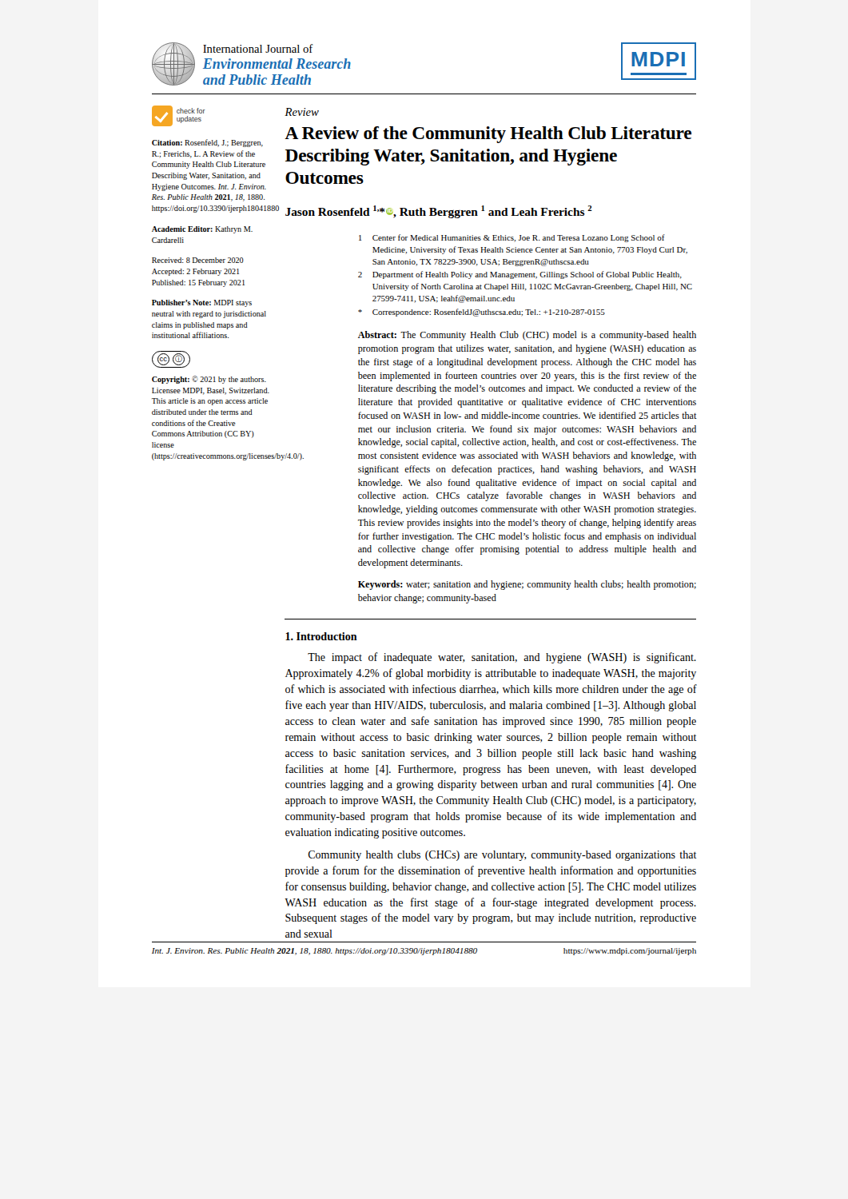International Journal of
Environmental Research
and Public Health
MDPI
check for
updates
Citation: Rosenfeld, J.; Berggren, R.; Frerichs, L. A Review of the Community Health Club Literature Describing Water, Sanitation, and Hygiene Outcomes. Int. J. Environ. Res. Public Health 2021, 18, 1880. https://doi.org/10.3390/ijerph18041880
Academic Editor: Kathryn M. Cardarelli
Received: 8 December 2020
Accepted: 2 February 2021
Published: 15 February 2021
Publisher’s Note: MDPI stays neutral with regard to jurisdictional claims in published maps and institutional affiliations.
cc ⓘ
Copyright: © 2021 by the authors. Licensee MDPI, Basel, Switzerland. This article is an open access article distributed under the terms and conditions of the Creative Commons Attribution (CC BY) license (https://creativecommons.org/licenses/by/4.0/).
Review
A Review of the Community Health Club Literature Describing Water, Sanitation, and Hygiene Outcomes
Jason Rosenfeld 1,* , Ruth Berggren 1 and Leah Frerichs 2
1 Center for Medical Humanities & Ethics, Joe R. and Teresa Lozano Long School of Medicine, University of Texas Health Science Center at San Antonio, 7703 Floyd Curl Dr, San Antonio, TX 78229-3900, USA; BerggrenR@uthscsa.edu
2 Department of Health Policy and Management, Gillings School of Global Public Health, University of North Carolina at Chapel Hill, 1102C McGavran-Greenberg, Chapel Hill, NC 27599-7411, USA; leahf@email.unc.edu
*Correspondence: RosenfeldJ@uthscsa.edu; Tel.: +1-210-287-0155
Abstract: The Community Health Club (CHC) model is a community-based health promotion program that utilizes water, sanitation, and hygiene (WASH) education as the first stage of a longitudinal development process. Although the CHC model has been implemented in fourteen countries over 20 years, this is the first review of the literature describing the model’s outcomes and impact. We conducted a review of the literature that provided quantitative or qualitative evidence of CHC interventions focused on WASH in low- and middle-income countries. We identified 25 articles that met our inclusion criteria. We found six major outcomes: WASH behaviors and knowledge, social capital, collective action, health, and cost or cost-effectiveness. The most consistent evidence was associated with WASH behaviors and knowledge, with significant effects on defecation practices, hand washing behaviors, and WASH knowledge. We also found qualitative evidence of impact on social capital and collective action. CHCs catalyze favorable changes in WASH behaviors and knowledge, yielding outcomes commensurate with other WASH promotion strategies. This review provides insights into the model’s theory of change, helping identify areas for further investigation. The CHC model’s holistic focus and emphasis on individual and collective change offer promising potential to address multiple health and development determinants.
Keywords: water; sanitation and hygiene; community health clubs; health promotion; behavior change; community-based
1. Introduction
The impact of inadequate water, sanitation, and hygiene (WASH) is significant. Approximately 4.2% of global morbidity is attributable to inadequate WASH, the majority of which is associated with infectious diarrhea, which kills more children under the age of five each year than HIV/AIDS, tuberculosis, and malaria combined [1–3]. Although global access to clean water and safe sanitation has improved since 1990, 785 million people remain without access to basic drinking water sources, 2 billion people remain without access to basic sanitation services, and 3 billion people still lack basic hand washing facilities at home [4]. Furthermore, progress has been uneven, with least developed countries lagging and a growing disparity between urban and rural communities [4]. One approach to improve WASH, the Community Health Club (CHC) model, is a participatory, community-based program that holds promise because of its wide implementation and evaluation indicating positive outcomes.
Community health clubs (CHCs) are voluntary, community-based organizations that provide a forum for the dissemination of preventive health information and opportunities for consensus building, behavior change, and collective action [5]. The CHC model utilizes WASH education as the first stage of a four-stage integrated development process. Subsequent stages of the model vary by program, but may include nutrition, reproductive and sexual
Int. J. Environ. Res. Public Health 2021, 18, 1880. https://doi.org/10.3390/ijerph18041880
https://www.mdpi.com/journal/ijerph